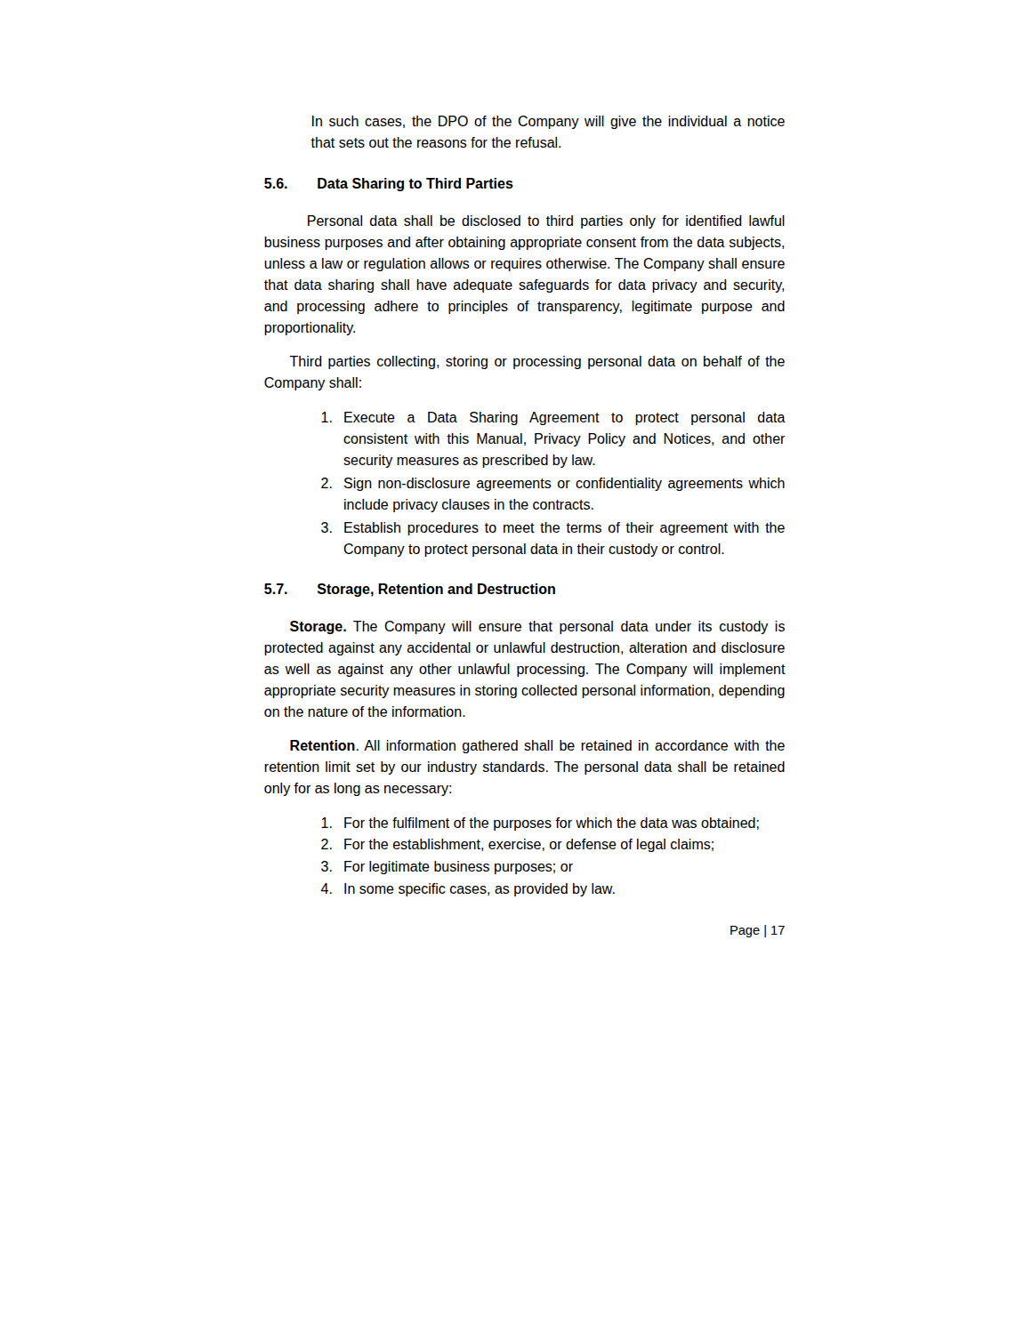In such cases, the DPO of the Company will give the individual a notice that sets out the reasons for the refusal.
5.6. Data Sharing to Third Parties
Personal data shall be disclosed to third parties only for identified lawful business purposes and after obtaining appropriate consent from the data subjects, unless a law or regulation allows or requires otherwise. The Company shall ensure that data sharing shall have adequate safeguards for data privacy and security, and processing adhere to principles of transparency, legitimate purpose and proportionality.
Third parties collecting, storing or processing personal data on behalf of the Company shall:
Execute a Data Sharing Agreement to protect personal data consistent with this Manual, Privacy Policy and Notices, and other security measures as prescribed by law.
Sign non-disclosure agreements or confidentiality agreements which include privacy clauses in the contracts.
Establish procedures to meet the terms of their agreement with the Company to protect personal data in their custody or control.
5.7. Storage, Retention and Destruction
Storage. The Company will ensure that personal data under its custody is protected against any accidental or unlawful destruction, alteration and disclosure as well as against any other unlawful processing. The Company will implement appropriate security measures in storing collected personal information, depending on the nature of the information.
Retention. All information gathered shall be retained in accordance with the retention limit set by our industry standards. The personal data shall be retained only for as long as necessary:
For the fulfilment of the purposes for which the data was obtained;
For the establishment, exercise, or defense of legal claims;
For legitimate business purposes; or
In some specific cases, as provided by law.
Page | 17